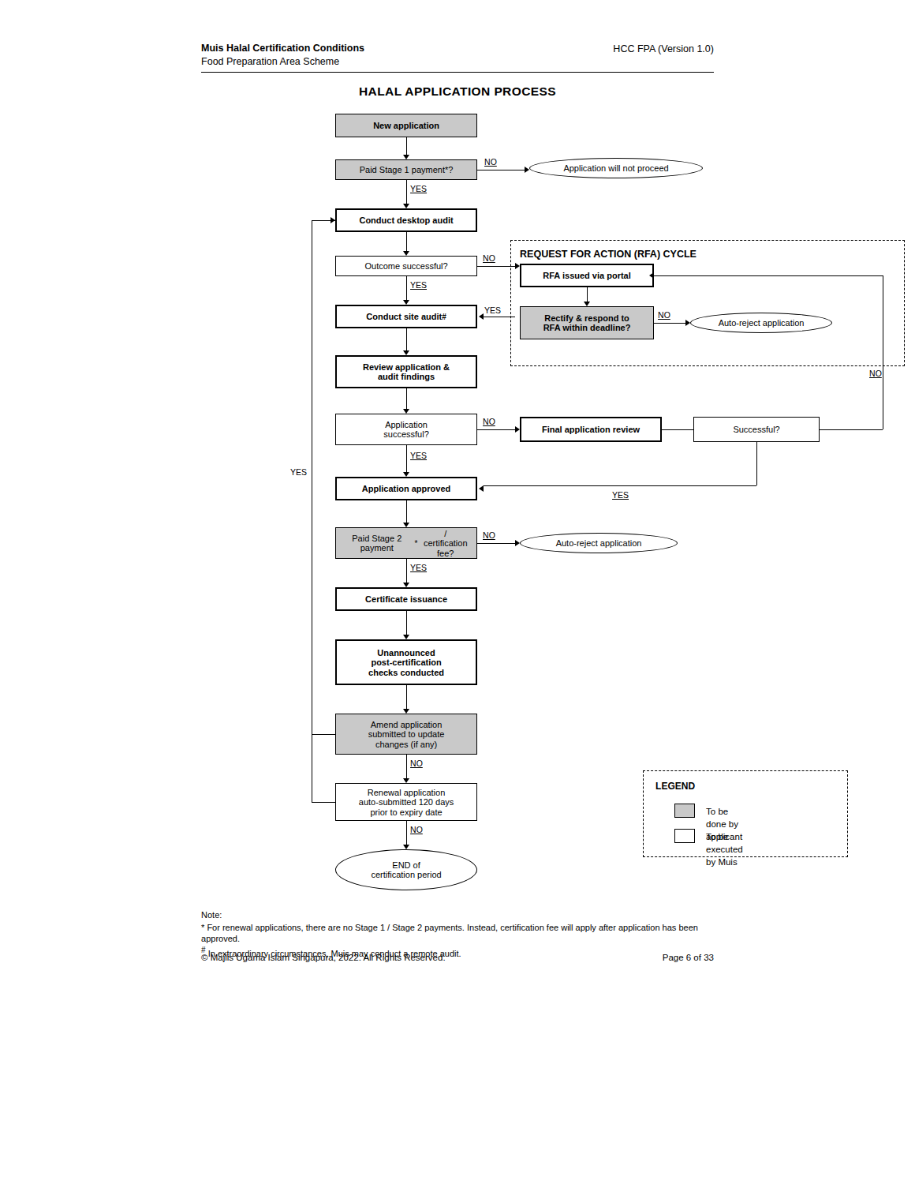Muis Halal Certification Conditions
Food Preparation Area Scheme
HCC FPA (Version 1.0)
HALAL APPLICATION PROCESS
New application
Paid Stage 1 payment*?
NO
Application will not proceed
YES
Conduct desktop audit
Outcome successful?
NO
YES
Conduct site audit#
YES
Review application &
audit findings
Application
successful?
NO
YES
Application approved
Paid Stage 2 payment* /
certification fee?
NO
Auto-reject application
YES
Certificate issuance
Unannounced
post-certification
checks conducted
Amend application
submitted to update
changes (if any)
NO
Renewal application
auto-submitted 120 days
prior to expiry date
NO
END of
certification period
YES
REQUEST FOR ACTION (RFA) CYCLE
RFA issued via portal
Rectify & respond to
RFA within deadline?
NO
Auto-reject application
NO
Final application review
Successful?
YES
LEGEND
To be done by applicant
To be executed by Muis
Note:
* For renewal applications, there are no Stage 1 / Stage 2 payments. Instead, certification fee will apply after application has been approved.
# In extraordinary circumstances, Muis may conduct a remote audit.
© Majlis Ugama Islam Singapura, 2022. All Rights Reserved.
Page 6 of 33